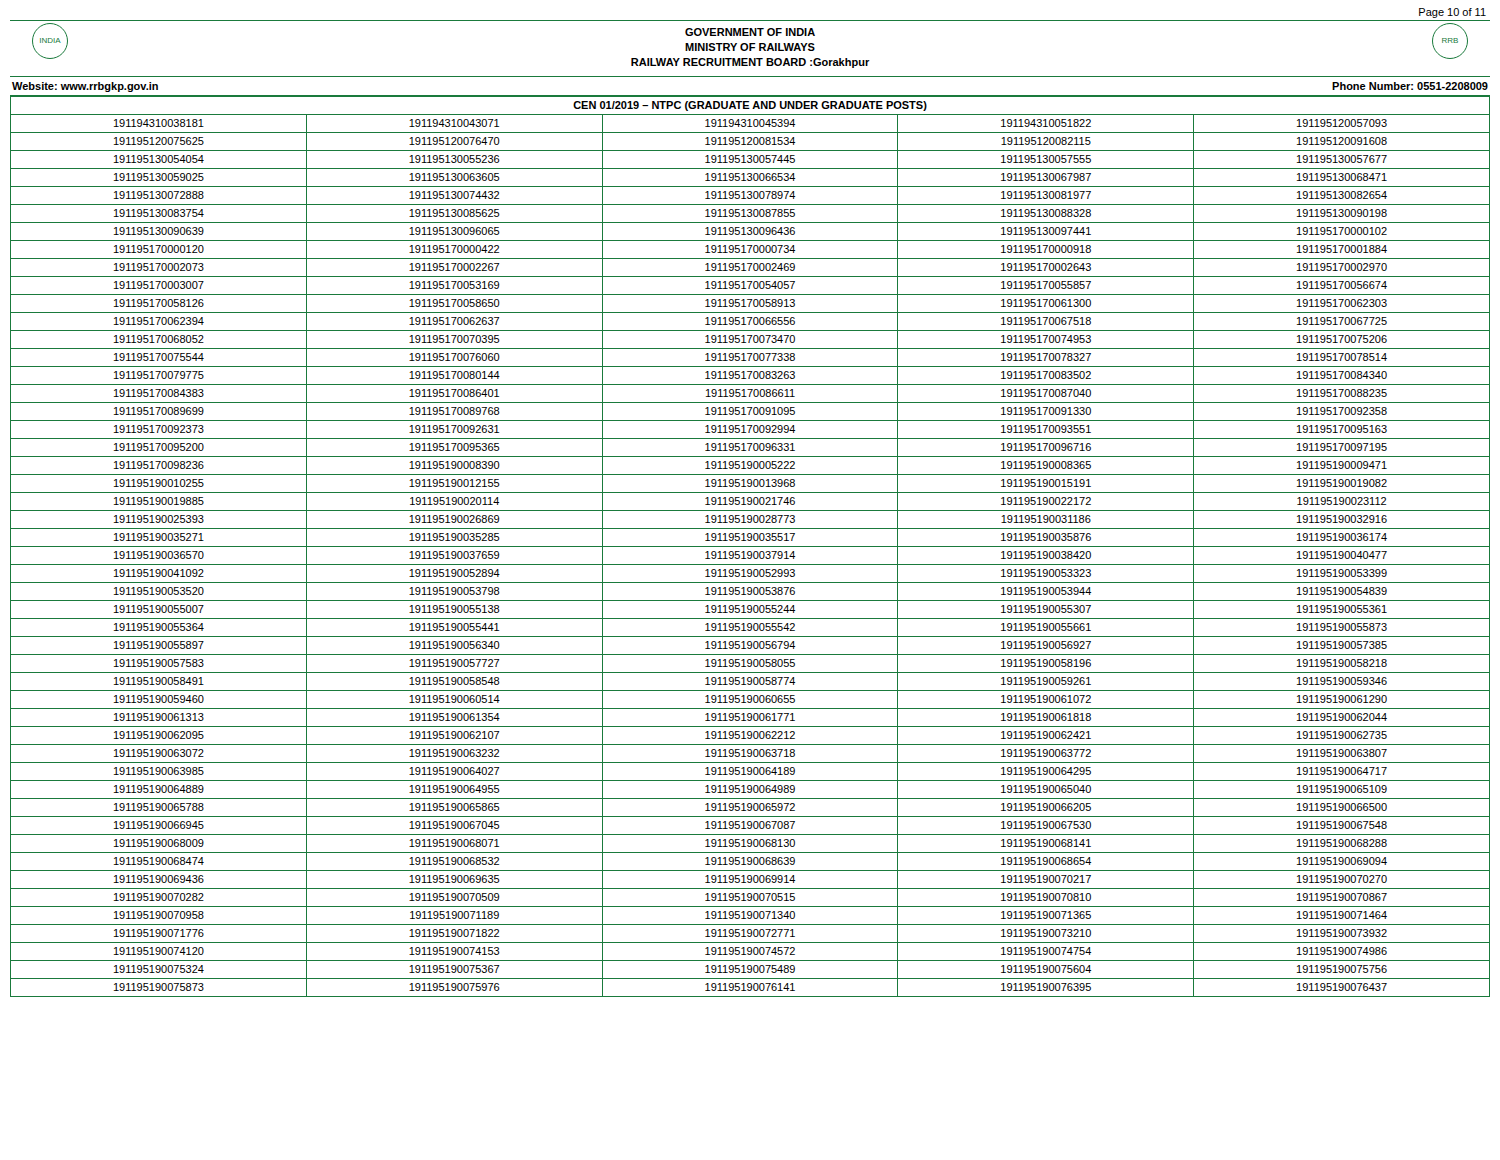Page 10 of 11
INDIA
RRB
GOVERNMENT OF INDIA
MINISTRY OF RAILWAYS
RAILWAY RECRUITMENT BOARD :Gorakhpur
Website: www.rrbgkp.gov.in Phone Number: 0551-2208009
| CEN 01/2019 – NTPC (GRADUATE AND UNDER GRADUATE POSTS) |
| 191194310038181 | 191194310043071 | 191194310045394 | 191194310051822 | 191195120057093 |
| 191195120075625 | 191195120076470 | 191195120081534 | 191195120082115 | 191195120091608 |
| 191195130054054 | 191195130055236 | 191195130057445 | 191195130057555 | 191195130057677 |
| 191195130059025 | 191195130063605 | 191195130066534 | 191195130067987 | 191195130068471 |
| 191195130072888 | 191195130074432 | 191195130078974 | 191195130081977 | 191195130082654 |
| 191195130083754 | 191195130085625 | 191195130087855 | 191195130088328 | 191195130090198 |
| 191195130090639 | 191195130096065 | 191195130096436 | 191195130097441 | 191195170000102 |
| 191195170000120 | 191195170000422 | 191195170000734 | 191195170000918 | 191195170001884 |
| 191195170002073 | 191195170002267 | 191195170002469 | 191195170002643 | 191195170002970 |
| 191195170003007 | 191195170053169 | 191195170054057 | 191195170055857 | 191195170056674 |
| 191195170058126 | 191195170058650 | 191195170058913 | 191195170061300 | 191195170062303 |
| 191195170062394 | 191195170062637 | 191195170066556 | 191195170067518 | 191195170067725 |
| 191195170068052 | 191195170070395 | 191195170073470 | 191195170074953 | 191195170075206 |
| 191195170075544 | 191195170076060 | 191195170077338 | 191195170078327 | 191195170078514 |
| 191195170079775 | 191195170080144 | 191195170083263 | 191195170083502 | 191195170084340 |
| 191195170084383 | 191195170086401 | 191195170086611 | 191195170087040 | 191195170088235 |
| 191195170089699 | 191195170089768 | 191195170091095 | 191195170091330 | 191195170092358 |
| 191195170092373 | 191195170092631 | 191195170092994 | 191195170093551 | 191195170095163 |
| 191195170095200 | 191195170095365 | 191195170096331 | 191195170096716 | 191195170097195 |
| 191195170098236 | 191195190008390 | 191195190005222 | 191195190008365 | 191195190009471 |
| 191195190010255 | 191195190012155 | 191195190013968 | 191195190015191 | 191195190019082 |
| 191195190019885 | 191195190020114 | 191195190021746 | 191195190022172 | 191195190023112 |
| 191195190025393 | 191195190026869 | 191195190028773 | 191195190031186 | 191195190032916 |
| 191195190035271 | 191195190035285 | 191195190035517 | 191195190035876 | 191195190036174 |
| 191195190036570 | 191195190037659 | 191195190037914 | 191195190038420 | 191195190040477 |
| 191195190041092 | 191195190052894 | 191195190052993 | 191195190053323 | 191195190053399 |
| 191195190053520 | 191195190053798 | 191195190053876 | 191195190053944 | 191195190054839 |
| 191195190055007 | 191195190055138 | 191195190055244 | 191195190055307 | 191195190055361 |
| 191195190055364 | 191195190055441 | 191195190055542 | 191195190055661 | 191195190055873 |
| 191195190055897 | 191195190056340 | 191195190056794 | 191195190056927 | 191195190057385 |
| 191195190057583 | 191195190057727 | 191195190058055 | 191195190058196 | 191195190058218 |
| 191195190058491 | 191195190058548 | 191195190058774 | 191195190059261 | 191195190059346 |
| 191195190059460 | 191195190060514 | 191195190060655 | 191195190061072 | 191195190061290 |
| 191195190061313 | 191195190061354 | 191195190061771 | 191195190061818 | 191195190062044 |
| 191195190062095 | 191195190062107 | 191195190062212 | 191195190062421 | 191195190062735 |
| 191195190063072 | 191195190063232 | 191195190063718 | 191195190063772 | 191195190063807 |
| 191195190063985 | 191195190064027 | 191195190064189 | 191195190064295 | 191195190064717 |
| 191195190064889 | 191195190064955 | 191195190064989 | 191195190065040 | 191195190065109 |
| 191195190065788 | 191195190065865 | 191195190065972 | 191195190066205 | 191195190066500 |
| 191195190066945 | 191195190067045 | 191195190067087 | 191195190067530 | 191195190067548 |
| 191195190068009 | 191195190068071 | 191195190068130 | 191195190068141 | 191195190068288 |
| 191195190068474 | 191195190068532 | 191195190068639 | 191195190068654 | 191195190069094 |
| 191195190069436 | 191195190069635 | 191195190069914 | 191195190070217 | 191195190070270 |
| 191195190070282 | 191195190070509 | 191195190070515 | 191195190070810 | 191195190070867 |
| 191195190070958 | 191195190071189 | 191195190071340 | 191195190071365 | 191195190071464 |
| 191195190071776 | 191195190071822 | 191195190072771 | 191195190073210 | 191195190073932 |
| 191195190074120 | 191195190074153 | 191195190074572 | 191195190074754 | 191195190074986 |
| 191195190075324 | 191195190075367 | 191195190075489 | 191195190075604 | 191195190075756 |
| 191195190075873 | 191195190075976 | 191195190076141 | 191195190076395 | 191195190076437 |